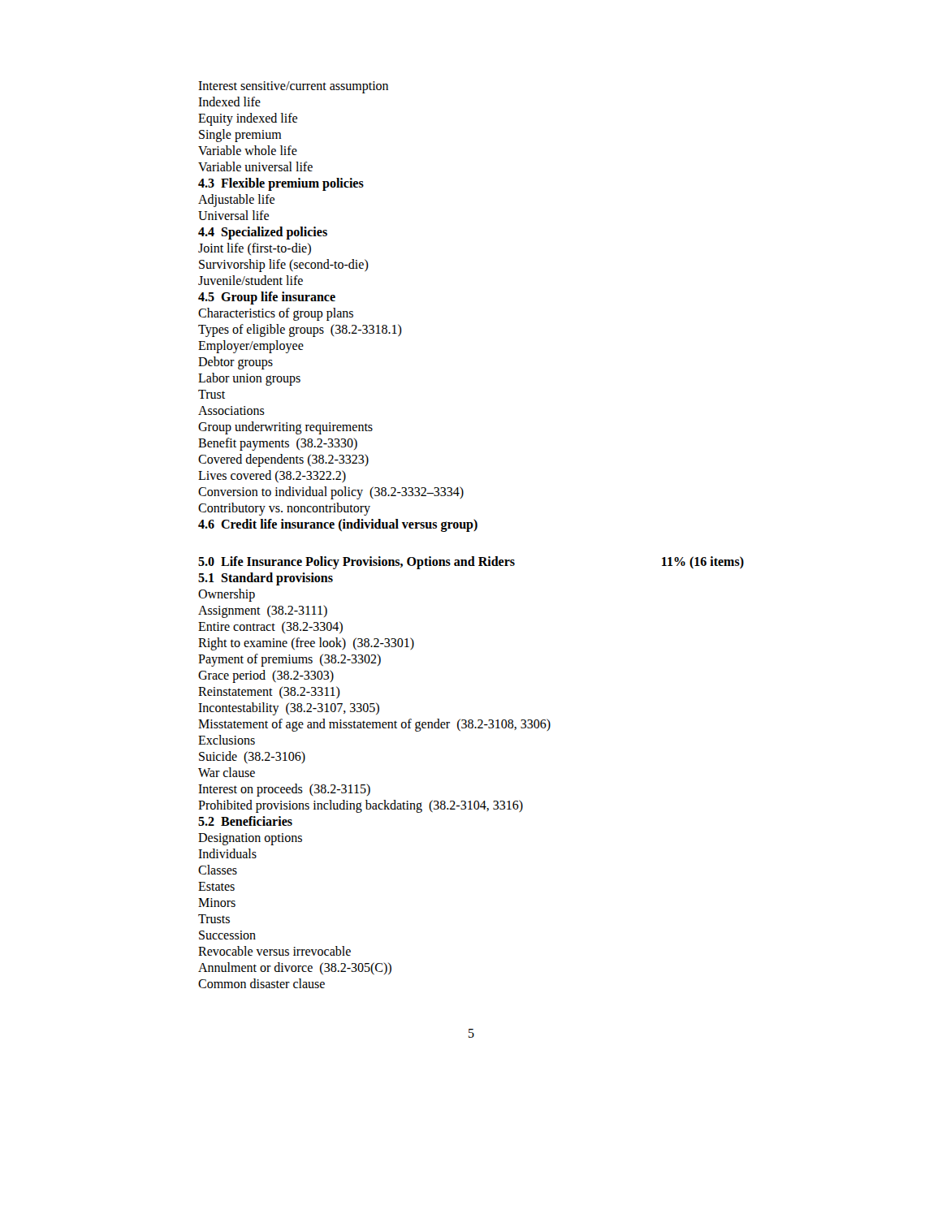Interest sensitive/current assumption
Indexed life
Equity indexed life
Single premium
Variable whole life
Variable universal life
4.3 Flexible premium policies
Adjustable life
Universal life
4.4 Specialized policies
Joint life (first-to-die)
Survivorship life (second-to-die)
Juvenile/student life
4.5 Group life insurance
Characteristics of group plans
Types of eligible groups (38.2-3318.1)
Employer/employee
Debtor groups
Labor union groups
Trust
Associations
Group underwriting requirements
Benefit payments (38.2-3330)
Covered dependents (38.2-3323)
Lives covered (38.2-3322.2)
Conversion to individual policy (38.2-3332–3334)
Contributory vs. noncontributory
4.6 Credit life insurance (individual versus group)
5.0 Life Insurance Policy Provisions, Options and Riders 11% (16 items)
5.1 Standard provisions
Ownership
Assignment (38.2-3111)
Entire contract (38.2-3304)
Right to examine (free look) (38.2-3301)
Payment of premiums (38.2-3302)
Grace period (38.2-3303)
Reinstatement (38.2-3311)
Incontestability (38.2-3107, 3305)
Misstatement of age and misstatement of gender (38.2-3108, 3306)
Exclusions
Suicide (38.2-3106)
War clause
Interest on proceeds (38.2-3115)
Prohibited provisions including backdating (38.2-3104, 3316)
5.2 Beneficiaries
Designation options
Individuals
Classes
Estates
Minors
Trusts
Succession
Revocable versus irrevocable
Annulment or divorce (38.2-305(C))
Common disaster clause
5